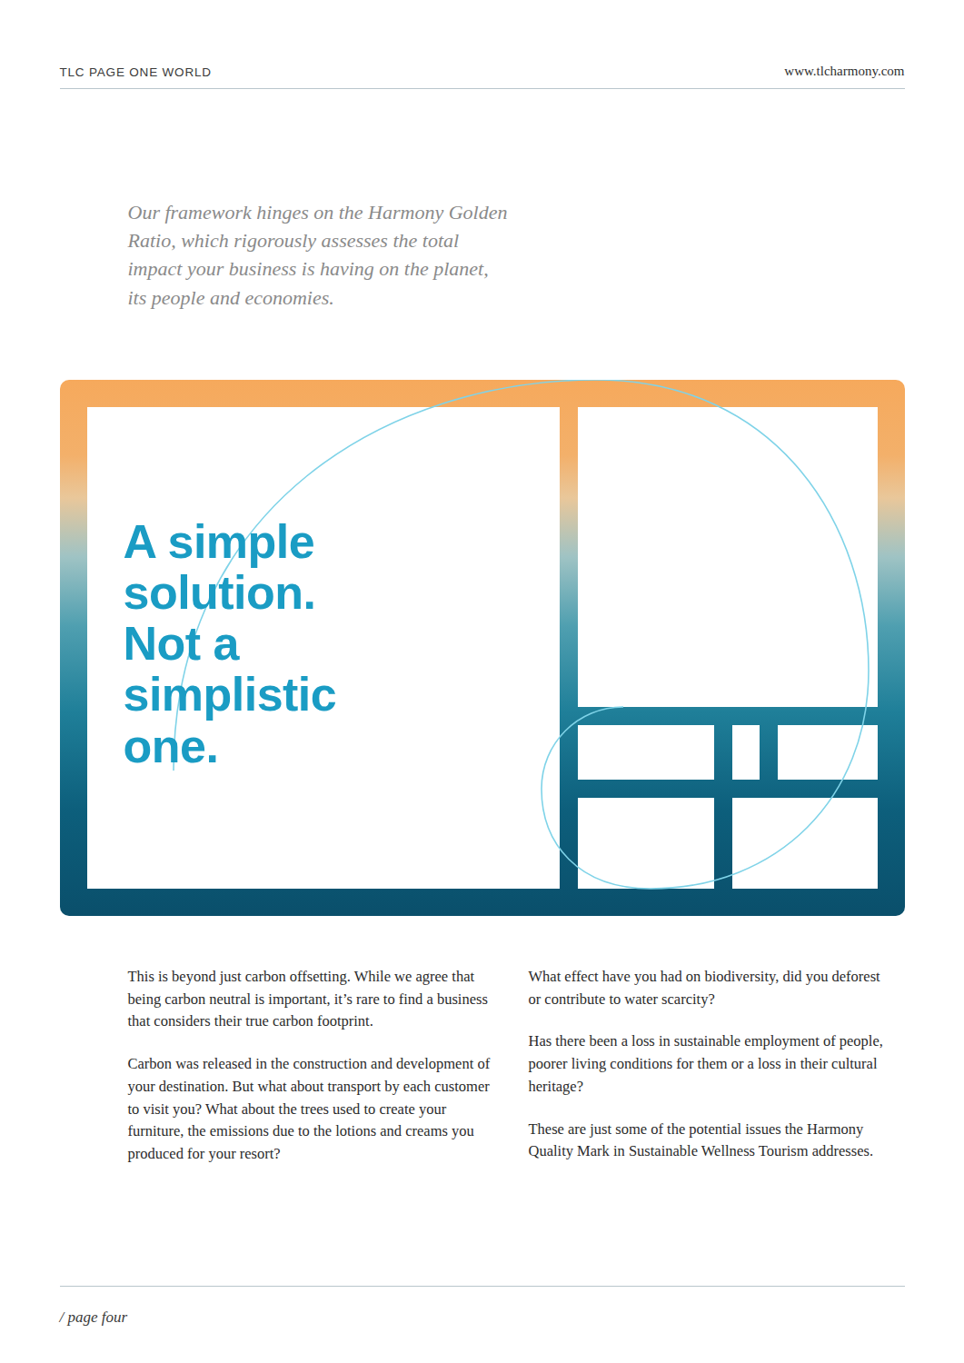TLC PAGE ONE WORLD
www.tlcharmony.com
Our framework hinges on the Harmony Golden Ratio, which rigorously assesses the total impact your business is having on the planet, its people and economies.
A simple solution.
Not a simplistic one.
This is beyond just carbon offsetting. While we agree that being carbon neutral is important, it’s rare to find a business that considers their true carbon footprint.
Carbon was released in the construction and development of your destination. But what about transport by each customer to visit you? What about the trees used to create your furniture, the emissions due to the lotions and creams you produced for your resort?
What effect have you had on biodiversity, did you deforest or contribute to water scarcity?
Has there been a loss in sustainable employment of people, poorer living conditions for them or a loss in their cultural heritage?
These are just some of the potential issues the Harmony Quality Mark in Sustainable Wellness Tourism addresses.
/ page four